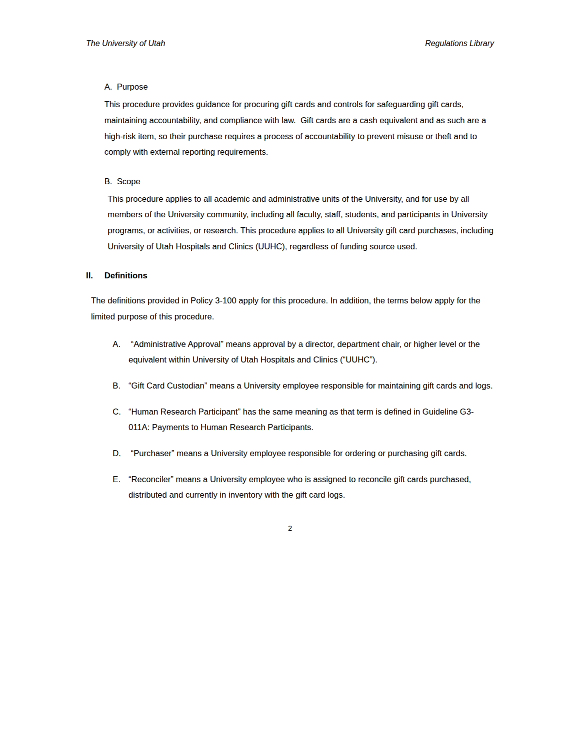The University of Utah Regulations Library
A. Purpose
This procedure provides guidance for procuring gift cards and controls for safeguarding gift cards, maintaining accountability, and compliance with law. Gift cards are a cash equivalent and as such are a high-risk item, so their purchase requires a process of accountability to prevent misuse or theft and to comply with external reporting requirements.
B. Scope
This procedure applies to all academic and administrative units of the University, and for use by all members of the University community, including all faculty, staff, students, and participants in University programs, or activities, or research. This procedure applies to all University gift card purchases, including University of Utah Hospitals and Clinics (UUHC), regardless of funding source used.
II. Definitions
The definitions provided in Policy 3-100 apply for this procedure. In addition, the terms below apply for the limited purpose of this procedure.
A. “Administrative Approval” means approval by a director, department chair, or higher level or the equivalent within University of Utah Hospitals and Clinics (“UUHC”).
B.“Gift Card Custodian” means a University employee responsible for maintaining gift cards and logs.
C.“Human Research Participant” has the same meaning as that term is defined in Guideline G3-011A: Payments to Human Research Participants.
D. “Purchaser” means a University employee responsible for ordering or purchasing gift cards.
E.“Reconciler” means a University employee who is assigned to reconcile gift cards purchased, distributed and currently in inventory with the gift card logs.
2